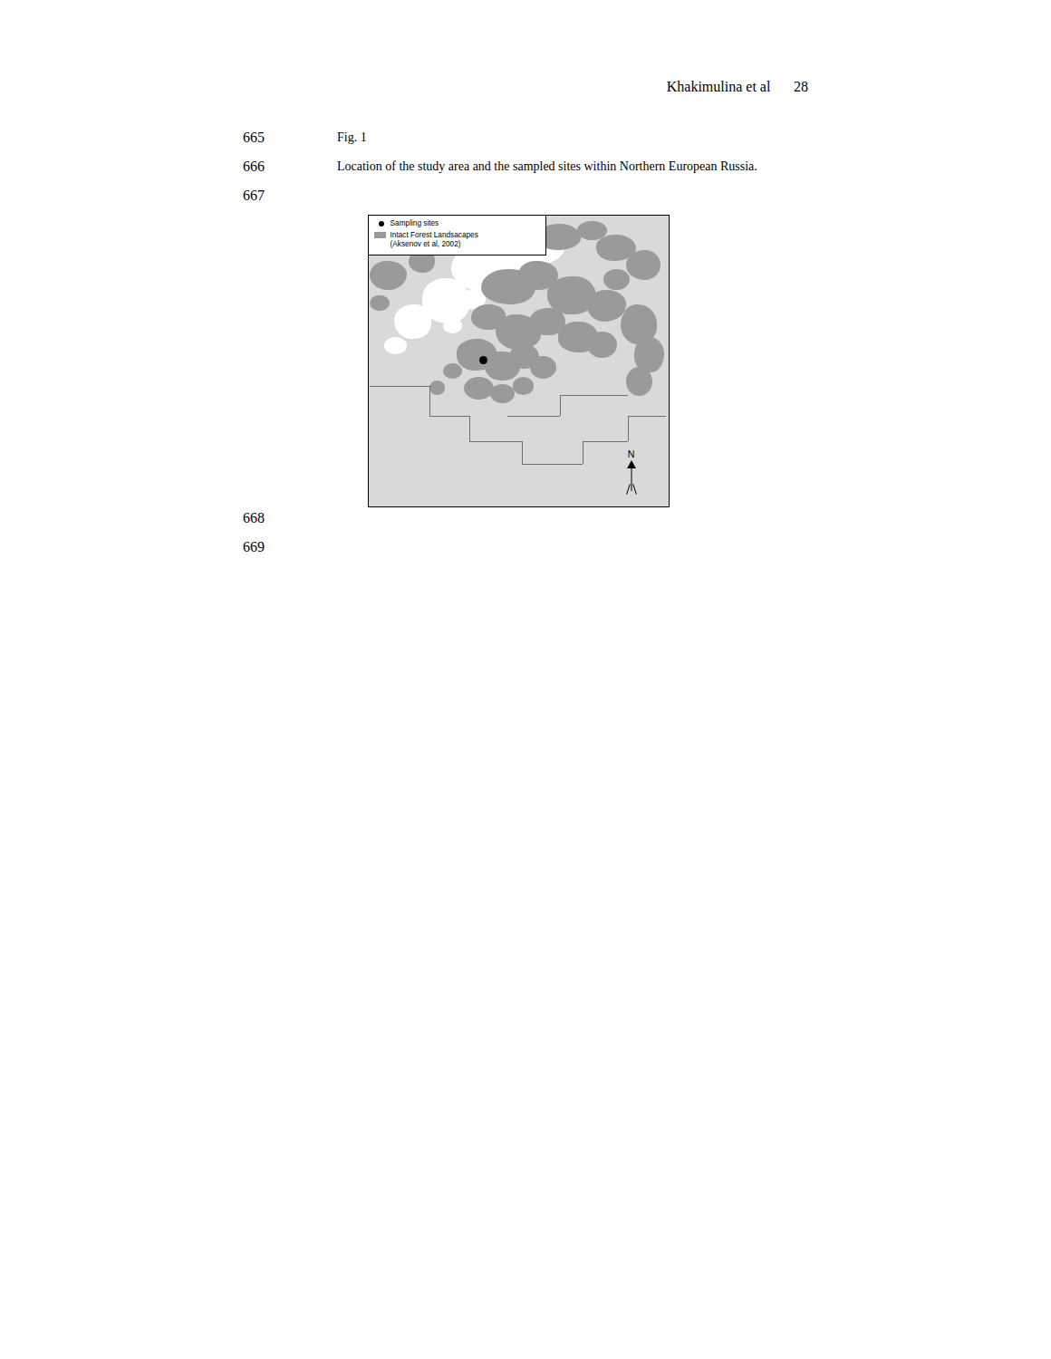Khakimulina et al28
665
Fig. 1
666
Location of the study area and the sampled sites within Northern European Russia.
667
N
Sampling sites
Intact Forest Landsacapes
(Aksenov et al, 2002)
668
669